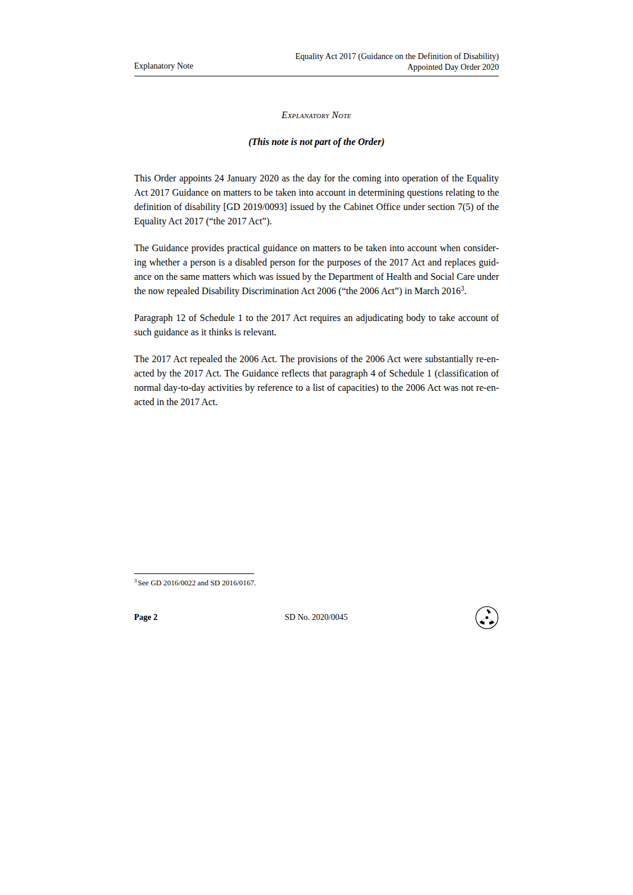Explanatory Note
Equality Act 2017 (Guidance on the Definition of Disability)
Appointed Day Order 2020
Explanatory Note
(This note is not part of the Order)
This Order appoints 24 January 2020 as the day for the coming into operation of the Equality Act 2017 Guidance on matters to be taken into account in determining questions relating to the definition of disability [GD 2019/0093] issued by the Cabinet Office under section 7(5) of the Equality Act 2017 (“the 2017 Act”).
The Guidance provides practical guidance on matters to be taken into account when considering whether a person is a disabled person for the purposes of the 2017 Act and replaces guidance on the same matters which was issued by the Department of Health and Social Care under the now repealed Disability Discrimination Act 2006 (“the 2006 Act”) in March 20163.
Paragraph 12 of Schedule 1 to the 2017 Act requires an adjudicating body to take account of such guidance as it thinks is relevant.
The 2017 Act repealed the 2006 Act. The provisions of the 2006 Act were substantially re-enacted by the 2017 Act. The Guidance reflects that paragraph 4 of Schedule 1 (classification of normal day-to-day activities by reference to a list of capacities) to the 2006 Act was not re-enacted in the 2017 Act.
3See GD 2016/0022 and SD 2016/0167.
Page 2
SD No. 2020/0045